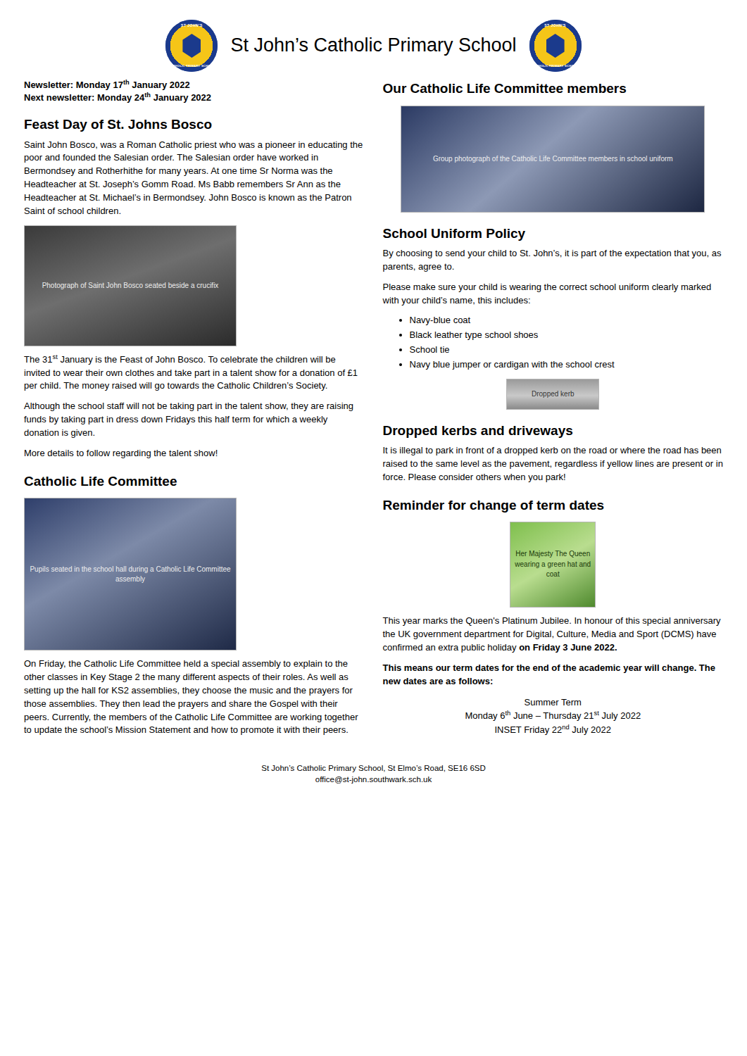St John’s Catholic Primary School
Newsletter: Monday 17th January 2022
Next newsletter: Monday 24th January 2022
Feast Day of St. Johns Bosco
Saint John Bosco, was a Roman Catholic priest who was a pioneer in educating the poor and founded the Salesian order. The Salesian order have worked in Bermondsey and Rotherhithe for many years. At one time Sr Norma was the Headteacher at St. Joseph’s Gomm Road. Ms Babb remembers Sr Ann as the Headteacher at St. Michael’s in Bermondsey. John Bosco is known as the Patron Saint of school children.
Photograph of Saint John Bosco seated beside a crucifix
The 31st January is the Feast of John Bosco. To celebrate the children will be invited to wear their own clothes and take part in a talent show for a donation of £1 per child. The money raised will go towards the Catholic Children’s Society.
Although the school staff will not be taking part in the talent show, they are raising funds by taking part in dress down Fridays this half term for which a weekly donation is given.
More details to follow regarding the talent show!
Catholic Life Committee
Pupils seated in the school hall during a Catholic Life Committee assembly
On Friday, the Catholic Life Committee held a special assembly to explain to the other classes in Key Stage 2 the many different aspects of their roles. As well as setting up the hall for KS2 assemblies, they choose the music and the prayers for those assemblies. They then lead the prayers and share the Gospel with their peers. Currently, the members of the Catholic Life Committee are working together to update the school’s Mission Statement and how to promote it with their peers.
Our Catholic Life Committee members
Group photograph of the Catholic Life Committee members in school uniform
School Uniform Policy
By choosing to send your child to St. John’s, it is part of the expectation that you, as parents, agree to.
Please make sure your child is wearing the correct school uniform clearly marked with your child’s name, this includes:
Navy-blue coat
Black leather type school shoes
School tie
Navy blue jumper or cardigan with the school crest
Dropped kerb
Dropped kerbs and driveways
It is illegal to park in front of a dropped kerb on the road or where the road has been raised to the same level as the pavement, regardless if yellow lines are present or in force. Please consider others when you park!
Reminder for change of term dates
Her Majesty The Queen wearing a green hat and coat
This year marks the Queen's Platinum Jubilee. In honour of this special anniversary the UK government department for Digital, Culture, Media and Sport (DCMS) have confirmed an extra public holiday on Friday 3 June 2022.
This means our term dates for the end of the academic year will change. The new dates are as follows:
Summer Term
Monday 6th June – Thursday 21st July 2022
INSET Friday 22nd July 2022
St John’s Catholic Primary School, St Elmo’s Road, SE16 6SD
office@st-john.southwark.sch.uk